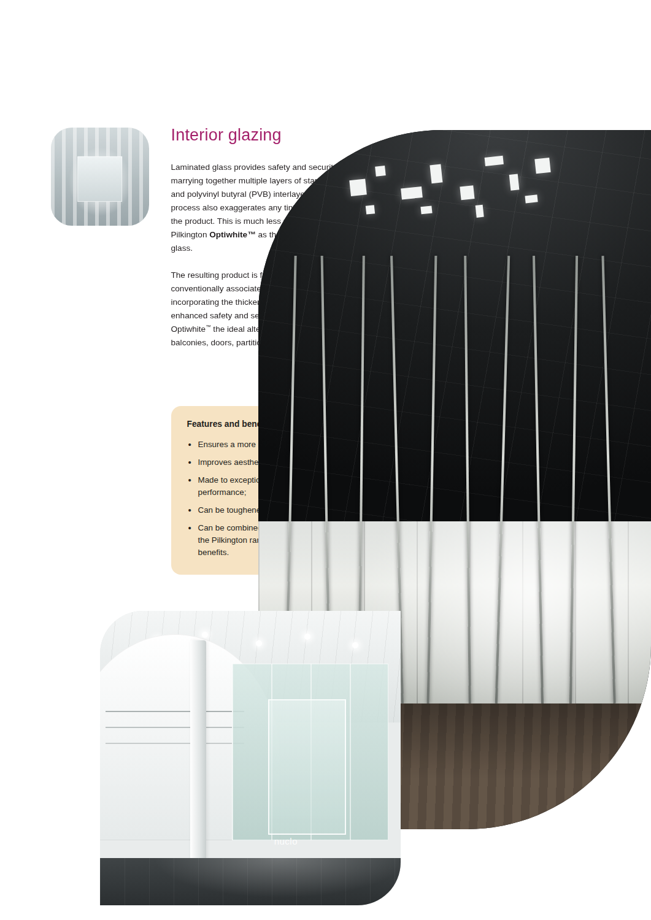Interior glazing
Laminated glass provides safety and security by marrying together multiple layers of standard float glass and polyvinyl butyral (PVB) interlayers. However, this process also exaggerates any tint of colour inherent to the product. This is much less noticeable when using Pilkington Optiwhite™ as the substrate for laminated glass.
The resulting product is free from inherent darkening conventionally associated with laminated glass incorporating the thicker clear float glass used for enhanced safety and security, making Pilkington Optiwhite™ the ideal alternative solution for balustrades, balconies, doors, partitions and stairs.
Features and benefits
Ensures a more natural, brighter view;
Improves aesthetics of laminated glass;
Made to exceptional, consistent quality and performance;
Can be toughened or laminated;
Can be combined with other products from the Pilkington range to provide additional benefits.
nuclo